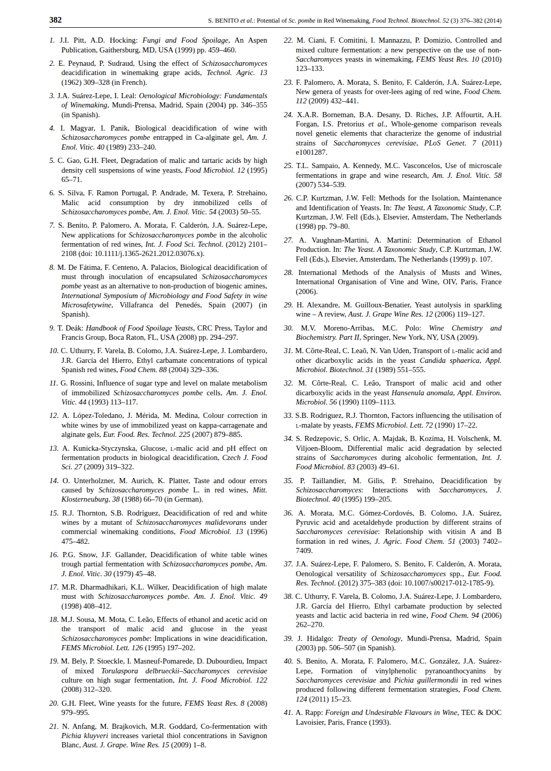382 S. BENITO et al.: Potential of Sc. pombe in Red Winemaking, Food Technol. Biotechnol. 52 (3) 376–382 (2014)
J.I. Pitt, A.D. Hocking: Fungi and Food Spoilage, An Aspen Publication, Gaithersburg, MD, USA (1999) pp. 459–460.
E. Peynaud, P. Sudraud, Using the effect of Schizosaccharomyces deacidification in winemaking grape acids, Technol. Agric. 13 (1962) 309–328 (in French).
J.A. Suárez-Lepe, I. Leal: Oenological Microbiology: Fundamentals of Winemaking, Mundi-Prensa, Madrid, Spain (2004) pp. 346–355 (in Spanish).
I. Magyar, I. Panik, Biological deacidification of wine with Schizosaccharomyces pombe entrapped in Ca-alginate gel, Am. J. Enol. Vitic. 40 (1989) 233–240.
C. Gao, G.H. Fleet, Degradation of malic and tartaric acids by high density cell suspensions of wine yeasts, Food Microbiol. 12 (1995) 65–71.
S. Silva, F. Ramon Portugal, P. Andrade, M. Texera, P. Strehaino, Malic acid consumption by dry inmobilized cells of Schizosaccharomyces pombe, Am. J. Enol. Vitic. 54 (2003) 50–55.
S. Benito, P. Palomero, A. Morata, F. Calderón, J.A. Suárez-Lepe, New applications for Schizosaccharomyces pombe in the alcoholic fermentation of red wines, Int. J. Food Sci. Technol. (2012) 2101–2108 (doi: 10.1111/j.1365-2621.2012.03076.x).
M. De Fátima, F. Centeno, A. Palacios, Biological deacidification of must through inoculation of encapsulated Schizosaccharomyces pombe yeast as an alternative to non-production of biogenic amines, International Symposium of Microbiology and Food Safety in wine Microsafetywine, Villafranca del Penedés, Spain (2007) (in Spanish).
T. Deák: Handbook of Food Spoilage Yeasts, CRC Press, Taylor and Francis Group, Boca Raton, FL, USA (2008) pp. 294–297.
C. Uthurry, F. Varela, B. Colomo, J.A. Suárez-Lepe, J. Lombardero, J.R. García del Hierro, Ethyl carbamate concentrations of typical Spanish red wines, Food Chem. 88 (2004) 329–336.
G. Rossini, Influence of sugar type and level on malate metabolism of immobilized Schizosaccharomyces pombe cells, Am. J. Enol. Vitic. 44 (1993) 113–117.
A. López-Toledano, J. Mérida, M. Medina, Colour correction in white wines by use of immobilized yeast on kappa-carragenate and alginate gels, Eur. Food. Res. Technol. 225 (2007) 879–885.
A. Kunicka-Styczynska, Glucose, l-malic acid and pH effect on fermentation products in biological deacidification, Czech J. Food Sci. 27 (2009) 319–322.
O. Unterholzner, M. Aurich, K. Platter, Taste and odour errors caused by Schizosaccharomyces pombe L. in red wines, Mitt. Klosterneuburg, 38 (1988) 66–70 (in German).
R.J. Thornton, S.B. Rodríguez, Deacidification of red and white wines by a mutant of Schizosaccharomyces malidevorans under commercial winemaking conditions, Food Microbiol. 13 (1996) 475–482.
P.G. Snow, J.F. Gallander, Deacidification of white table wines trough partial fermentation with Schizosaccharomyces pombe, Am. J. Enol. Vitic. 30 (1979) 45–48.
M.R. Dharmadhikari, K.L. Wilker, Deacidification of high malate must with Schizosaccharomyces pombe. Am. J. Enol. Vitic. 49 (1998) 408–412.
M.J. Sousa, M. Mota, C. Leão, Effects of ethanol and acetic acid on the transport of malic acid and glucose in the yeast Schizosaccharomyces pombe: Implications in wine deacidification, FEMS Microbiol. Lett. 126 (1995) 197–202.
M. Bely, P. Stoeckle, I. Masneuf-Pomarede, D. Dubourdieu, Impact of mixed Torulaspora delbrueckii–Saccharomyces cerevisiae culture on high sugar fermentation, Int. J. Food Microbiol. 122 (2008) 312–320.
G.H. Fleet, Wine yeasts for the future, FEMS Yeast Res. 8 (2008) 979–995.
N. Anfang, M. Brajkovich, M.R. Goddard, Co-fermentation with Pichia kluyveri increases varietal thiol concentrations in Savignon Blanc, Aust. J. Grape. Wine Res. 15 (2009) 1–8.
M. Ciani, F. Comitini, I. Mannazzu, P. Domizio, Controlled and mixed culture fermentation: a new perspective on the use of non-Saccharomyces yeasts in winemaking, FEMS Yeast Res. 10 (2010) 123–133.
F. Palomero, A. Morata, S. Benito, F. Calderón, J.A. Suárez-Lepe, New genera of yeasts for over-lees aging of red wine, Food Chem. 112 (2009) 432–441.
X.A.R. Borneman, B.A. Desany, D. Riches, J.P. Affourtit, A.H. Forgan, I.S. Pretorius et al., Whole-genome comparison reveals novel genetic elements that characterize the genome of industrial strains of Saccharomyces cerevisiae, PLoS Genet. 7 (2011) e1001287.
T.L. Sampaio, A. Kennedy, M.C. Vasconcelos, Use of microscale fermentations in grape and wine research, Am. J. Enol. Vitic. 58 (2007) 534–539.
C.P. Kurtzman, J.W. Fell: Methods for the Isolation, Maintenance and Identification of Yeasts. In: The Yeast, A Taxonomic Study, C.P. Kurtzman, J.W. Fell (Eds.), Elsevier, Amsterdam, The Netherlands (1998) pp. 79–80.
A. Vaughnan-Martini, A. Martini: Determination of Ethanol Production. In: The Yeast. A Taxonomic Study, C.P. Kurtzman, J.W. Fell (Eds.), Elsevier, Amsterdam, The Netherlands (1999) p. 107.
International Methods of the Analysis of Musts and Wines, International Organisation of Vine and Wine, OIV, Paris, France (2006).
H. Alexandre, M. Guilloux-Benatier, Yeast autolysis in sparkling wine – A review, Aust. J. Grape Wine Res. 12 (2006) 119–127.
M.V. Moreno-Arribas, M.C. Polo: Wine Chemistry and Biochemistry. Part II, Springer, New York, NY, USA (2009).
M. Côrte-Real, C. Leaô, N. Van Uden, Transport of l-malic acid and other dicarboxylic acids in the yeast Candida sphaerica, Appl. Microbiol. Biotechnol. 31 (1989) 551–555.
M. Côrte-Real, C. Leâo, Transport of malic acid and other dicarboxylic acids in the yeast Hansenula anomala, Appl. Environ. Microbiol. 56 (1990) 1109–1113.
S.B. Rodriguez, R.J. Thornton, Factors influencing the utilisation of l-malate by yeasts, FEMS Microbiol. Lett. 72 (1990) 17–22.
S. Redzepovic, S. Orlic, A. Majdak, B. Kozima, H. Volschenk, M. Viljoen-Bloom, Differential malic acid degradation by selected strains of Saccharomyces during alcoholic fermentation, Int. J. Food Microbiol. 83 (2003) 49–61.
P. Taillandier, M. Gilis, P. Strehaino, Deacidification by Schizosaccharomyces: Interactions with Saccharomyces, J. Biotechnol. 40 (1995) 199–205.
A. Morata, M.C. Gómez-Cordovés, B. Colomo, J.A. Suárez, Pyruvic acid and acetaldehyde production by different strains of Saccharomyces cerevisiae: Relationship with vitisin A and B formation in red wines, J. Agric. Food Chem. 51 (2003) 7402–7409.
J.A. Suárez-Lepe, F. Palomero, S. Benito, F. Calderón, A. Morata, Oenological versatility of Schizosaccharomyces spp., Eur. Food. Res. Technol. (2012) 375–383 (doi: 10.1007/s00217-012-1785-9).
C. Uthurry, F. Varela, B. Colomo, J.A. Suárez-Lepe, J. Lombardero, J.R. García del Hierro, Ethyl carbamate production by selected yeasts and lactic acid bacteria in red wine, Food Chem. 94 (2006) 262–270.
J. Hidalgo: Treaty of Oenology, Mundi-Prensa, Madrid, Spain (2003) pp. 506–507 (in Spanish).
S. Benito, A. Morata, F. Palomero, M.C. González, J.A. Suárez-Lepe, Formation of vinylphenolic pyranoanthocyanins by Saccharomyces cerevisiae and Pichia guillermondii in red wines produced following different fermentation strategies, Food Chem. 124 (2011) 15–23.
A. Rapp: Foreign and Undesirable Flavours in Wine, TEC & DOC Lavoisier, Paris, France (1993).